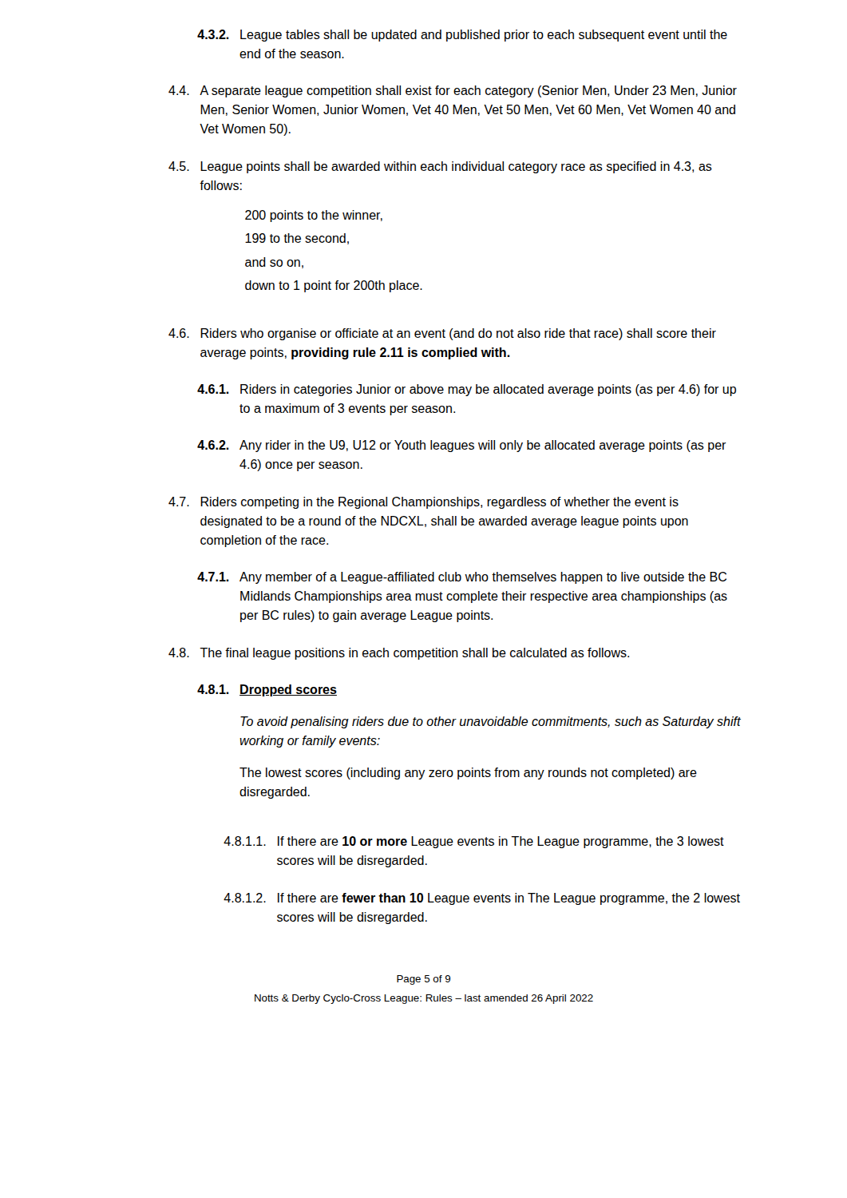4.3.2.
League tables shall be updated and published prior to each subsequent event until the end of the season.
4.4.
A separate league competition shall exist for each category (Senior Men, Under 23 Men, Junior Men, Senior Women, Junior Women, Vet 40 Men, Vet 50 Men, Vet 60 Men, Vet Women 40 and Vet Women 50).
4.5.
League points shall be awarded within each individual category race as specified in 4.3, as follows:
200 points to the winner,
199 to the second,
and so on,
down to 1 point for 200th place.
4.6.
Riders who organise or officiate at an event (and do not also ride that race) shall score their average points, providing rule 2.11 is complied with.
4.6.1.
Riders in categories Junior or above may be allocated average points (as per 4.6) for up to a maximum of 3 events per season.
4.6.2.
Any rider in the U9, U12 or Youth leagues will only be allocated average points (as per 4.6) once per season.
4.7.
Riders competing in the Regional Championships, regardless of whether the event is designated to be a round of the NDCXL, shall be awarded average league points upon completion of the race.
4.7.1.
Any member of a League-affiliated club who themselves happen to live outside the BC Midlands Championships area must complete their respective area championships (as per BC rules) to gain average League points.
4.8.
The final league positions in each competition shall be calculated as follows.
4.8.1.
Dropped scores
To avoid penalising riders due to other unavoidable commitments, such as Saturday shift working or family events:
The lowest scores (including any zero points from any rounds not completed) are disregarded.
4.8.1.1.
If there are 10 or more League events in The League programme, the 3 lowest scores will be disregarded.
4.8.1.2.
If there are fewer than 10 League events in The League programme, the 2 lowest scores will be disregarded.
Page 5 of 9
Notts & Derby Cyclo-Cross League: Rules – last amended 26 April 2022